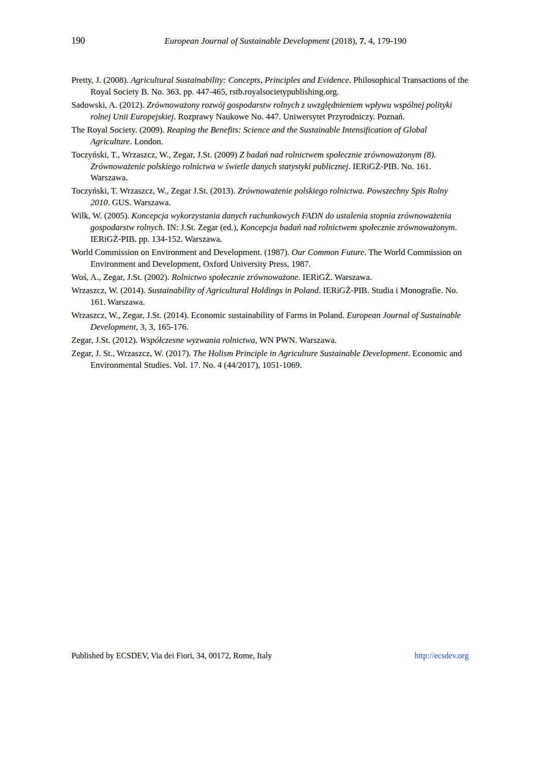190
European Journal of Sustainable Development (2018), 7, 4, 179-190
Pretty, J. (2008). Agricultural Sustainability: Concepts, Principles and Evidence. Philosophical Transactions of the Royal Society B. No. 363. pp. 447-465, rstb.royalsocietypublishing.org.
Sadowski, A. (2012). Zrównoważony rozwój gospodarstw rolnych z uwzględnieniem wpływu wspólnej polityki rolnej Unii Europejskiej. Rozprawy Naukowe No. 447. Uniwersytet Przyrodniczy. Poznań.
The Royal Society. (2009). Reaping the Benefits: Science and the Sustainable Intensification of Global Agriculture. London.
Toczyński, T., Wrzaszcz, W., Zegar, J.St. (2009) Z badań nad rolnictwem społecznie zrównoważonym (8). Zrównoważenie polskiego rolnictwa w świetle danych statystyki publicznej. IERiGŻ-PIB. No. 161. Warszawa.
Toczyński, T. Wrzaszcz, W., Zegar J.St. (2013). Zrównoważenie polskiego rolnictwa. Powszechny Spis Rolny 2010. GUS. Warszawa.
Wilk, W. (2005). Koncepcja wykorzystania danych rachunkowych FADN do ustalenia stopnia zrównoważenia gospodarstw rolnych. IN: J.St. Zegar (ed.), Koncepcja badań nad rolnictwem społecznie zrównoważonym. IERiGŻ-PIB. pp. 134-152. Warszawa.
World Commission on Environment and Development. (1987). Our Common Future. The World Commission on Environment and Development, Oxford University Press, 1987.
Woś, A., Zegar, J.St. (2002). Rolnictwo społecznie zrównoważone. IERiGŻ. Warszawa.
Wrzaszcz, W. (2014). Sustainability of Agricultural Holdings in Poland. IERiGŻ-PIB. Studia i Monografie. No. 161. Warszawa.
Wrzaszcz, W., Zegar, J.St. (2014). Economic sustainability of Farms in Poland. European Journal of Sustainable Development, 3, 3, 165-176.
Zegar, J.St. (2012). Współczesne wyzwania rolnictwa, WN PWN. Warszawa.
Zegar, J. St., Wrzaszcz, W. (2017). The Holism Principle in Agriculture Sustainable Development. Economic and Environmental Studies. Vol. 17. No. 4 (44/2017), 1051-1069.
Published by ECSDEV, Via dei Fiori, 34, 00172, Rome, Italy
http://ecsdev.org